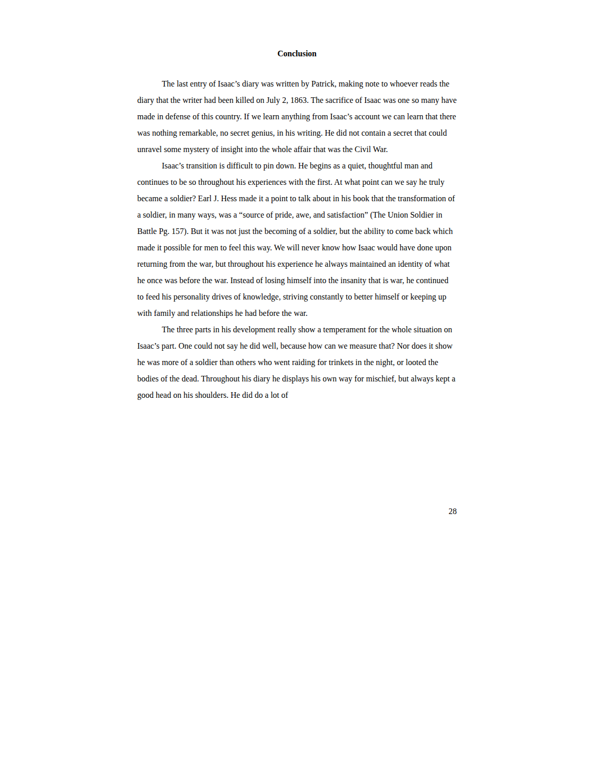Conclusion
The last entry of Isaac’s diary was written by Patrick, making note to whoever reads the diary that the writer had been killed on July 2, 1863. The sacrifice of Isaac was one so many have made in defense of this country. If we learn anything from Isaac’s account we can learn that there was nothing remarkable, no secret genius, in his writing. He did not contain a secret that could unravel some mystery of insight into the whole affair that was the Civil War.
Isaac’s transition is difficult to pin down. He begins as a quiet, thoughtful man and continues to be so throughout his experiences with the first. At what point can we say he truly became a soldier? Earl J. Hess made it a point to talk about in his book that the transformation of a soldier, in many ways, was a “source of pride, awe, and satisfaction” (The Union Soldier in Battle Pg. 157). But it was not just the becoming of a soldier, but the ability to come back which made it possible for men to feel this way. We will never know how Isaac would have done upon returning from the war, but throughout his experience he always maintained an identity of what he once was before the war. Instead of losing himself into the insanity that is war, he continued to feed his personality drives of knowledge, striving constantly to better himself or keeping up with family and relationships he had before the war.
The three parts in his development really show a temperament for the whole situation on Isaac’s part. One could not say he did well, because how can we measure that? Nor does it show he was more of a soldier than others who went raiding for trinkets in the night, or looted the bodies of the dead. Throughout his diary he displays his own way for mischief, but always kept a good head on his shoulders. He did do a lot of
28